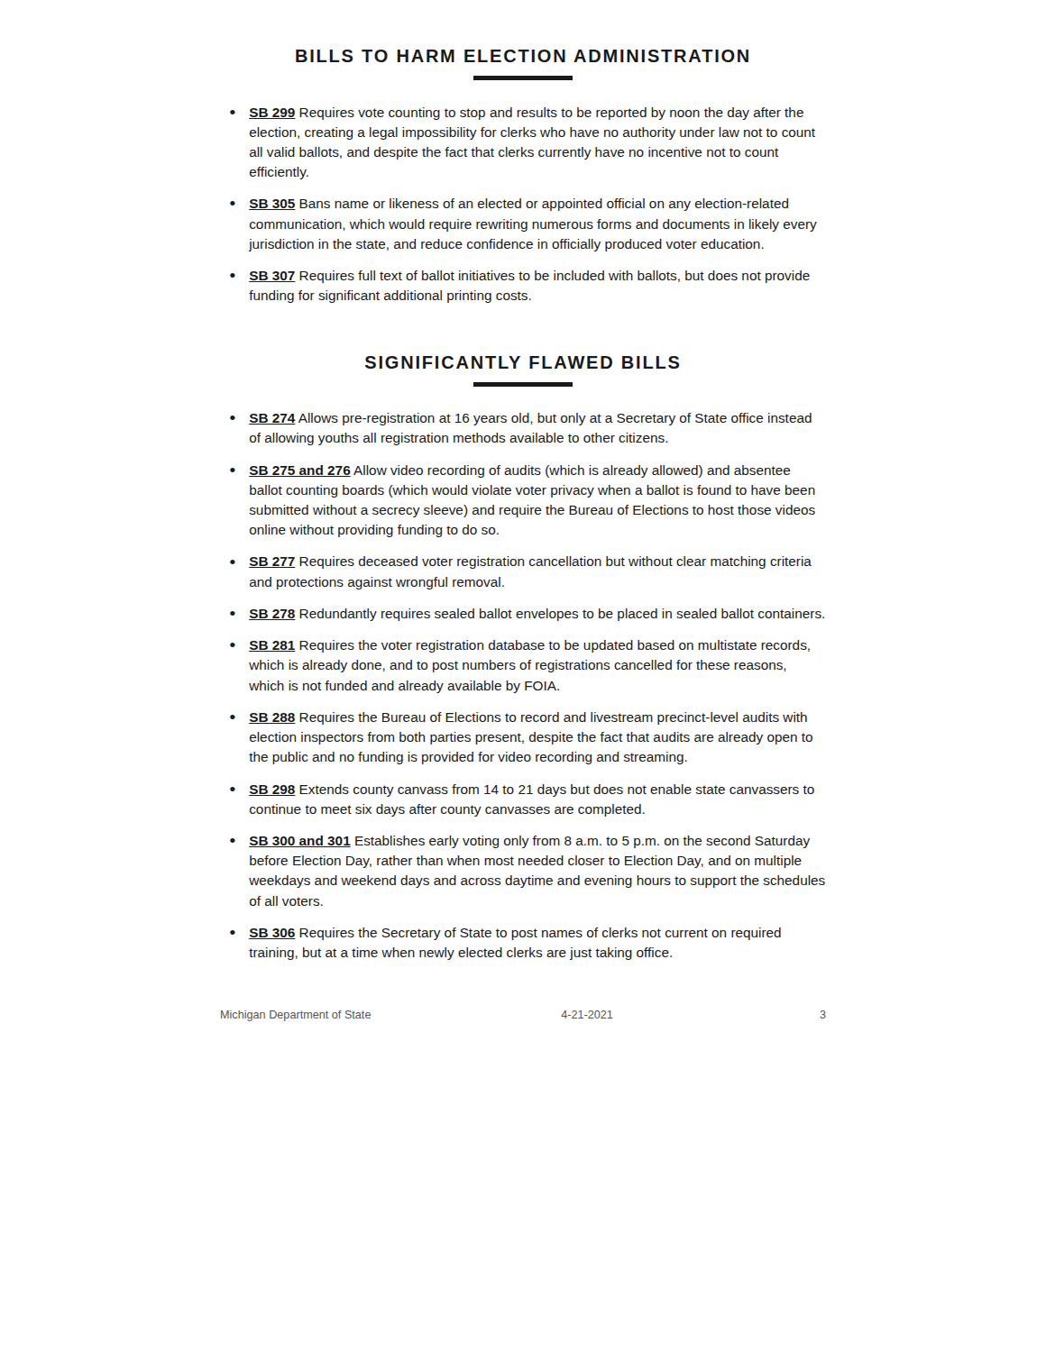Bills to Harm Election Administration
SB 299 Requires vote counting to stop and results to be reported by noon the day after the election, creating a legal impossibility for clerks who have no authority under law not to count all valid ballots, and despite the fact that clerks currently have no incentive not to count efficiently.
SB 305 Bans name or likeness of an elected or appointed official on any election-related communication, which would require rewriting numerous forms and documents in likely every jurisdiction in the state, and reduce confidence in officially produced voter education.
SB 307 Requires full text of ballot initiatives to be included with ballots, but does not provide funding for significant additional printing costs.
Significantly Flawed Bills
SB 274 Allows pre-registration at 16 years old, but only at a Secretary of State office instead of allowing youths all registration methods available to other citizens.
SB 275 and 276 Allow video recording of audits (which is already allowed) and absentee ballot counting boards (which would violate voter privacy when a ballot is found to have been submitted without a secrecy sleeve) and require the Bureau of Elections to host those videos online without providing funding to do so.
SB 277 Requires deceased voter registration cancellation but without clear matching criteria and protections against wrongful removal.
SB 278 Redundantly requires sealed ballot envelopes to be placed in sealed ballot containers.
SB 281 Requires the voter registration database to be updated based on multistate records, which is already done, and to post numbers of registrations cancelled for these reasons, which is not funded and already available by FOIA.
SB 288 Requires the Bureau of Elections to record and livestream precinct-level audits with election inspectors from both parties present, despite the fact that audits are already open to the public and no funding is provided for video recording and streaming.
SB 298 Extends county canvass from 14 to 21 days but does not enable state canvassers to continue to meet six days after county canvasses are completed.
SB 300 and 301 Establishes early voting only from 8 a.m. to 5 p.m. on the second Saturday before Election Day, rather than when most needed closer to Election Day, and on multiple weekdays and weekend days and across daytime and evening hours to support the schedules of all voters.
SB 306 Requires the Secretary of State to post names of clerks not current on required training, but at a time when newly elected clerks are just taking office.
Michigan Department of State
4-21-2021
3